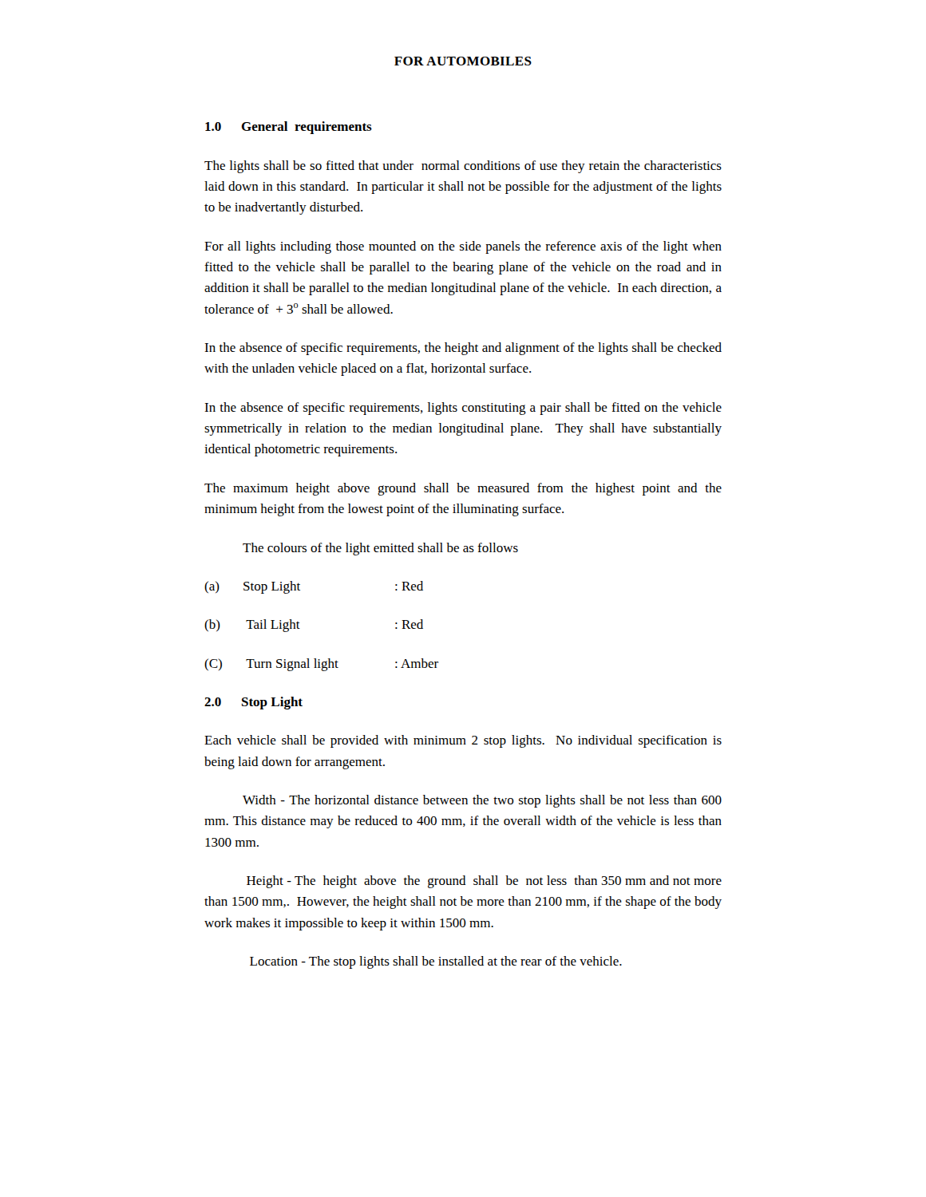FOR AUTOMOBILES
1.0 General requirements
The lights shall be so fitted that under normal conditions of use they retain the characteristics laid down in this standard. In particular it shall not be possible for the adjustment of the lights to be inadvertantly disturbed.
For all lights including those mounted on the side panels the reference axis of the light when fitted to the vehicle shall be parallel to the bearing plane of the vehicle on the road and in addition it shall be parallel to the median longitudinal plane of the vehicle. In each direction, a tolerance of + 3o shall be allowed.
In the absence of specific requirements, the height and alignment of the lights shall be checked with the unladen vehicle placed on a flat, horizontal surface.
In the absence of specific requirements, lights constituting a pair shall be fitted on the vehicle symmetrically in relation to the median longitudinal plane. They shall have substantially identical photometric requirements.
The maximum height above ground shall be measured from the highest point and the minimum height from the lowest point of the illuminating surface.
The colours of the light emitted shall be as follows
(a) Stop Light: Red
(b) Tail Light: Red
(C) Turn Signal light: Amber
2.0 Stop Light
Each vehicle shall be provided with minimum 2 stop lights. No individual specification is being laid down for arrangement.
Width - The horizontal distance between the two stop lights shall be not less than 600 mm. This distance may be reduced to 400 mm, if the overall width of the vehicle is less than 1300 mm.
Height - The height above the ground shall be not less than 350 mm and not more than 1500 mm,. However, the height shall not be more than 2100 mm, if the shape of the body work makes it impossible to keep it within 1500 mm.
Location - The stop lights shall be installed at the rear of the vehicle.